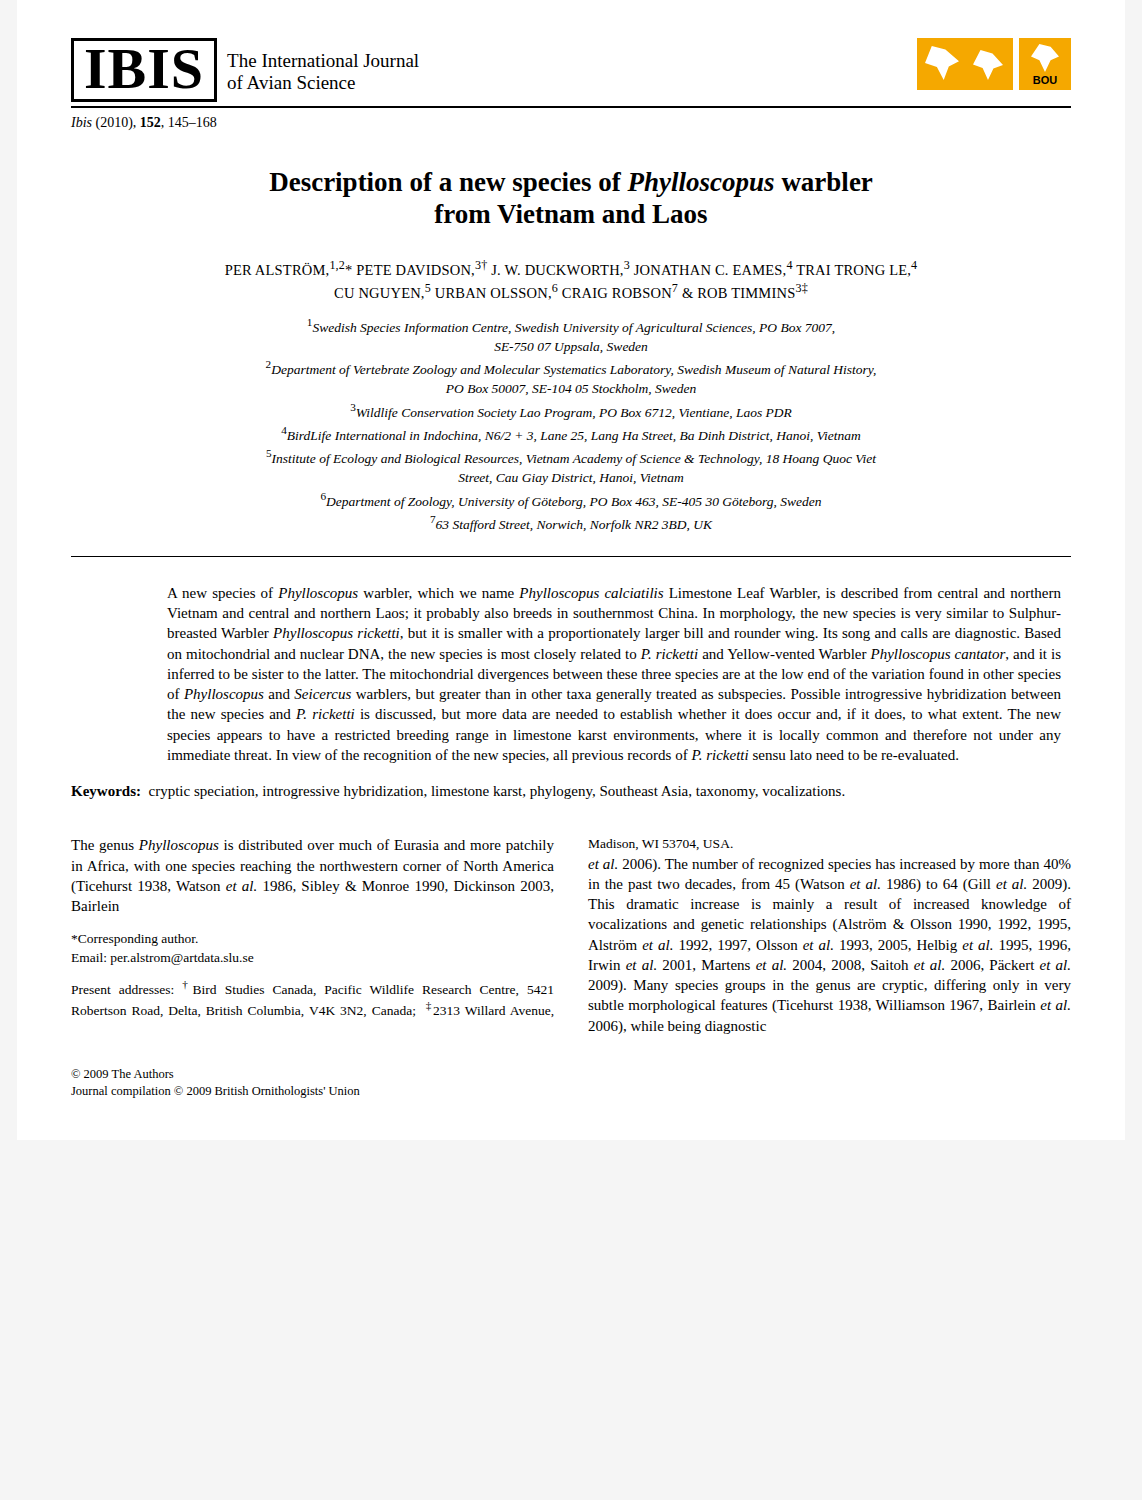IBIS
The International Journal
of Avian Science
BOU
Ibis (2010), 152, 145–168
Description of a new species of Phylloscopus warbler
from Vietnam and Laos
PER ALSTRÖM,1,2* PETE DAVIDSON,3† J. W. DUCKWORTH,3 JONATHAN C. EAMES,4 TRAI TRONG LE,4
CU NGUYEN,5 URBAN OLSSON,6 CRAIG ROBSON7 & ROB TIMMINS3‡
1Swedish Species Information Centre, Swedish University of Agricultural Sciences, PO Box 7007,
SE-750 07 Uppsala, Sweden
2Department of Vertebrate Zoology and Molecular Systematics Laboratory, Swedish Museum of Natural History,
PO Box 50007, SE-104 05 Stockholm, Sweden
3Wildlife Conservation Society Lao Program, PO Box 6712, Vientiane, Laos PDR
4BirdLife International in Indochina, N6/2 + 3, Lane 25, Lang Ha Street, Ba Dinh District, Hanoi, Vietnam
5Institute of Ecology and Biological Resources, Vietnam Academy of Science & Technology, 18 Hoang Quoc Viet
Street, Cau Giay District, Hanoi, Vietnam
6Department of Zoology, University of Göteborg, PO Box 463, SE-405 30 Göteborg, Sweden
763 Stafford Street, Norwich, Norfolk NR2 3BD, UK
A new species of Phylloscopus warbler, which we name Phylloscopus calciatilis Limestone Leaf Warbler, is described from central and northern Vietnam and central and northern Laos; it probably also breeds in southernmost China. In morphology, the new species is very similar to Sulphur-breasted Warbler Phylloscopus ricketti, but it is smaller with a proportionately larger bill and rounder wing. Its song and calls are diagnostic. Based on mitochondrial and nuclear DNA, the new species is most closely related to P. ricketti and Yellow-vented Warbler Phylloscopus cantator, and it is inferred to be sister to the latter. The mitochondrial divergences between these three species are at the low end of the variation found in other species of Phylloscopus and Seicercus warblers, but greater than in other taxa generally treated as subspecies. Possible introgressive hybridization between the new species and P. ricketti is discussed, but more data are needed to establish whether it does occur and, if it does, to what extent. The new species appears to have a restricted breeding range in limestone karst environments, where it is locally common and therefore not under any immediate threat. In view of the recognition of the new species, all previous records of P. ricketti sensu lato need to be re-evaluated.
Keywords: cryptic speciation, introgressive hybridization, limestone karst, phylogeny, Southeast Asia, taxonomy, vocalizations.
The genus Phylloscopus is distributed over much of Eurasia and more patchily in Africa, with one species reaching the northwestern corner of North America (Ticehurst 1938, Watson et al. 1986, Sibley & Monroe 1990, Dickinson 2003, Bairlein
*Corresponding author.
Email: per.alstrom@artdata.slu.se
Present addresses: †Bird Studies Canada, Pacific Wildlife Research Centre, 5421 Robertson Road, Delta, British Columbia, V4K 3N2, Canada; ‡2313 Willard Avenue, Madison, WI 53704, USA.
et al. 2006). The number of recognized species has increased by more than 40% in the past two decades, from 45 (Watson et al. 1986) to 64 (Gill et al. 2009). This dramatic increase is mainly a result of increased knowledge of vocalizations and genetic relationships (Alström & Olsson 1990, 1992, 1995, Alström et al. 1992, 1997, Olsson et al. 1993, 2005, Helbig et al. 1995, 1996, Irwin et al. 2001, Martens et al. 2004, 2008, Saitoh et al. 2006, Päckert et al. 2009). Many species groups in the genus are cryptic, differing only in very subtle morphological features (Ticehurst 1938, Williamson 1967, Bairlein et al. 2006), while being diagnostic
© 2009 The Authors
Journal compilation © 2009 British Ornithologists' Union